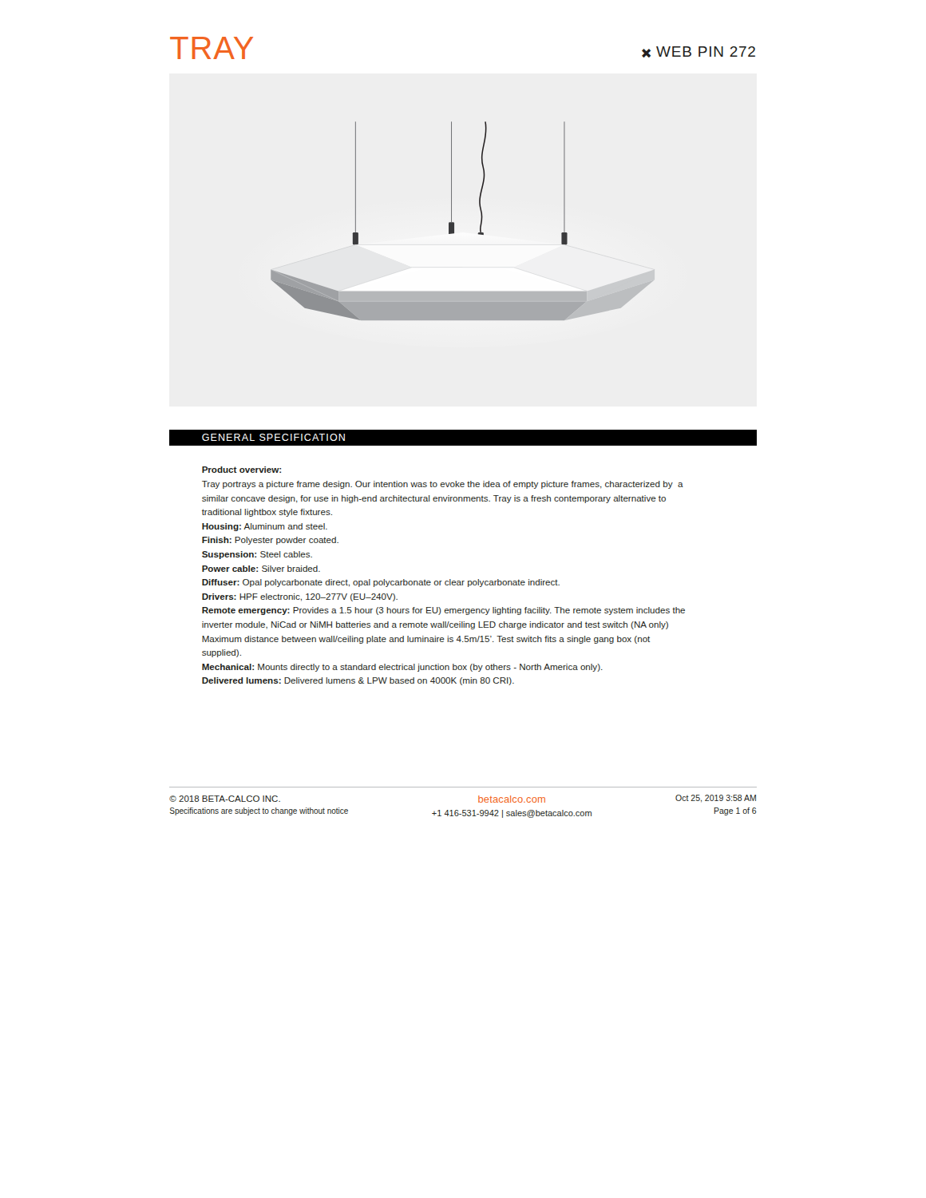TRAY
✚WEB PIN 272
GENERAL SPECIFICATION
Product overview:
Tray portrays a picture frame design. Our intention was to evoke the idea of empty picture frames, characterized by a similar concave design, for use in high-end architectural environments. Tray is a fresh contemporary alternative to traditional lightbox style fixtures.
Housing: Aluminum and steel.
Finish: Polyester powder coated.
Suspension: Steel cables.
Power cable: Silver braided.
Diffuser: Opal polycarbonate direct, opal polycarbonate or clear polycarbonate indirect.
Drivers: HPF electronic, 120–277V (EU–240V).
Remote emergency: Provides a 1.5 hour (3 hours for EU) emergency lighting facility. The remote system includes the inverter module, NiCad or NiMH batteries and a remote wall/ceiling LED charge indicator and test switch (NA only) Maximum distance between wall/ceiling plate and luminaire is 4.5m/15’. Test switch fits a single gang box (not supplied).
Mechanical: Mounts directly to a standard electrical junction box (by others - North America only).
Delivered lumens: Delivered lumens & LPW based on 4000K (min 80 CRI).
© 2018 BETA-CALCO INC.
Specifications are subject to change without notice
betacalco.com
+1 416-531-9942 | sales@betacalco.com
Oct 25, 2019 3:58 AM
Page 1 of 6